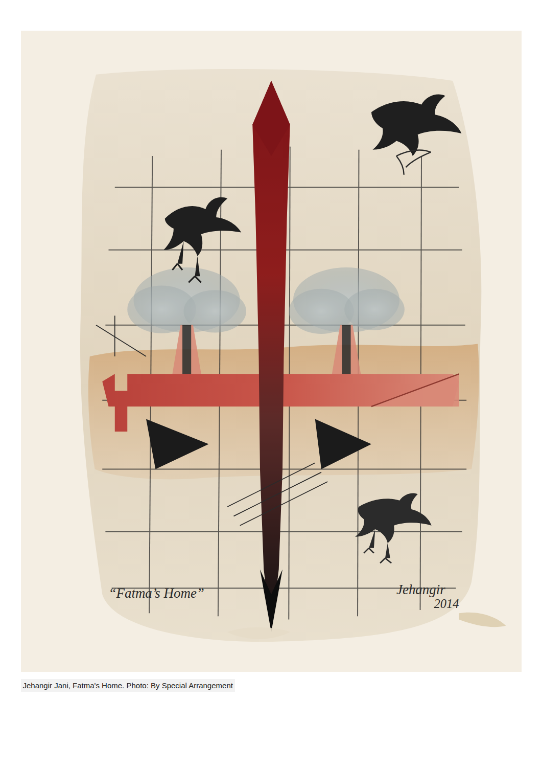“Fatma’s Home” Jehangir 2014
Jehangir Jani, Fatma's Home. Photo: By Special Arrangement